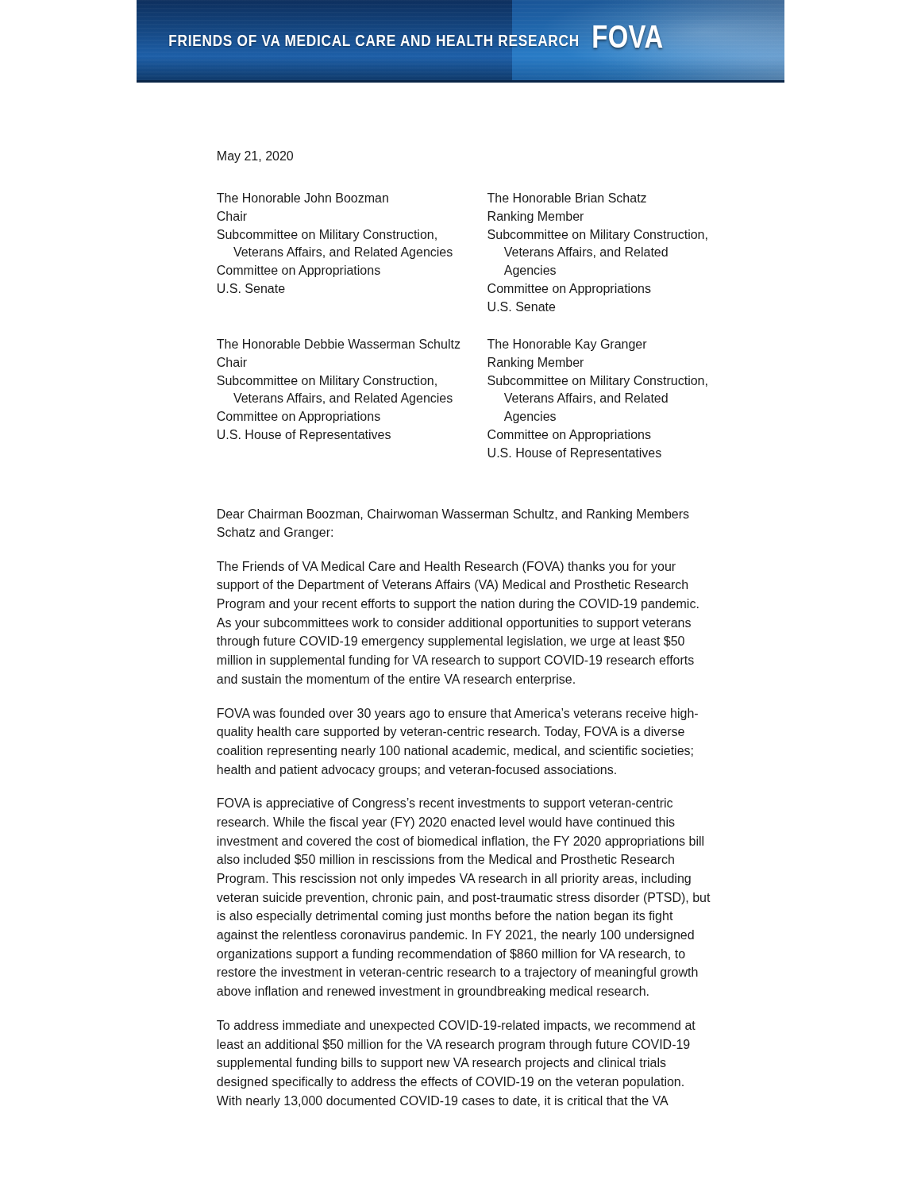Friends of VA Medical Care and Health ResearchFOVA
May 21, 2020
| The Honorable John Boozman Chair Subcommittee on Military Construction, Veterans Affairs, and Related Agencies Committee on Appropriations U.S. Senate | The Honorable Brian Schatz Ranking Member Subcommittee on Military Construction, Veterans Affairs, and Related Agencies Committee on Appropriations U.S. Senate |
| The Honorable Debbie Wasserman Schultz Chair Subcommittee on Military Construction, Veterans Affairs, and Related Agencies Committee on Appropriations U.S. House of Representatives | The Honorable Kay Granger Ranking Member Subcommittee on Military Construction, Veterans Affairs, and Related Agencies Committee on Appropriations U.S. House of Representatives |
Dear Chairman Boozman, Chairwoman Wasserman Schultz, and Ranking Members Schatz and Granger:
The Friends of VA Medical Care and Health Research (FOVA) thanks you for your support of the Department of Veterans Affairs (VA) Medical and Prosthetic Research Program and your recent efforts to support the nation during the COVID-19 pandemic. As your subcommittees work to consider additional opportunities to support veterans through future COVID-19 emergency supplemental legislation, we urge at least $50 million in supplemental funding for VA research to support COVID-19 research efforts and sustain the momentum of the entire VA research enterprise.
FOVA was founded over 30 years ago to ensure that America’s veterans receive high-quality health care supported by veteran-centric research. Today, FOVA is a diverse coalition representing nearly 100 national academic, medical, and scientific societies; health and patient advocacy groups; and veteran-focused associations.
FOVA is appreciative of Congress’s recent investments to support veteran-centric research. While the fiscal year (FY) 2020 enacted level would have continued this investment and covered the cost of biomedical inflation, the FY 2020 appropriations bill also included $50 million in rescissions from the Medical and Prosthetic Research Program. This rescission not only impedes VA research in all priority areas, including veteran suicide prevention, chronic pain, and post-traumatic stress disorder (PTSD), but is also especially detrimental coming just months before the nation began its fight against the relentless coronavirus pandemic. In FY 2021, the nearly 100 undersigned organizations support a funding recommendation of $860 million for VA research, to restore the investment in veteran-centric research to a trajectory of meaningful growth above inflation and renewed investment in groundbreaking medical research.
To address immediate and unexpected COVID-19-related impacts, we recommend at least an additional $50 million for the VA research program through future COVID-19 supplemental funding bills to support new VA research projects and clinical trials designed specifically to address the effects of COVID-19 on the veteran population. With nearly 13,000 documented COVID-19 cases to date, it is critical that the VA